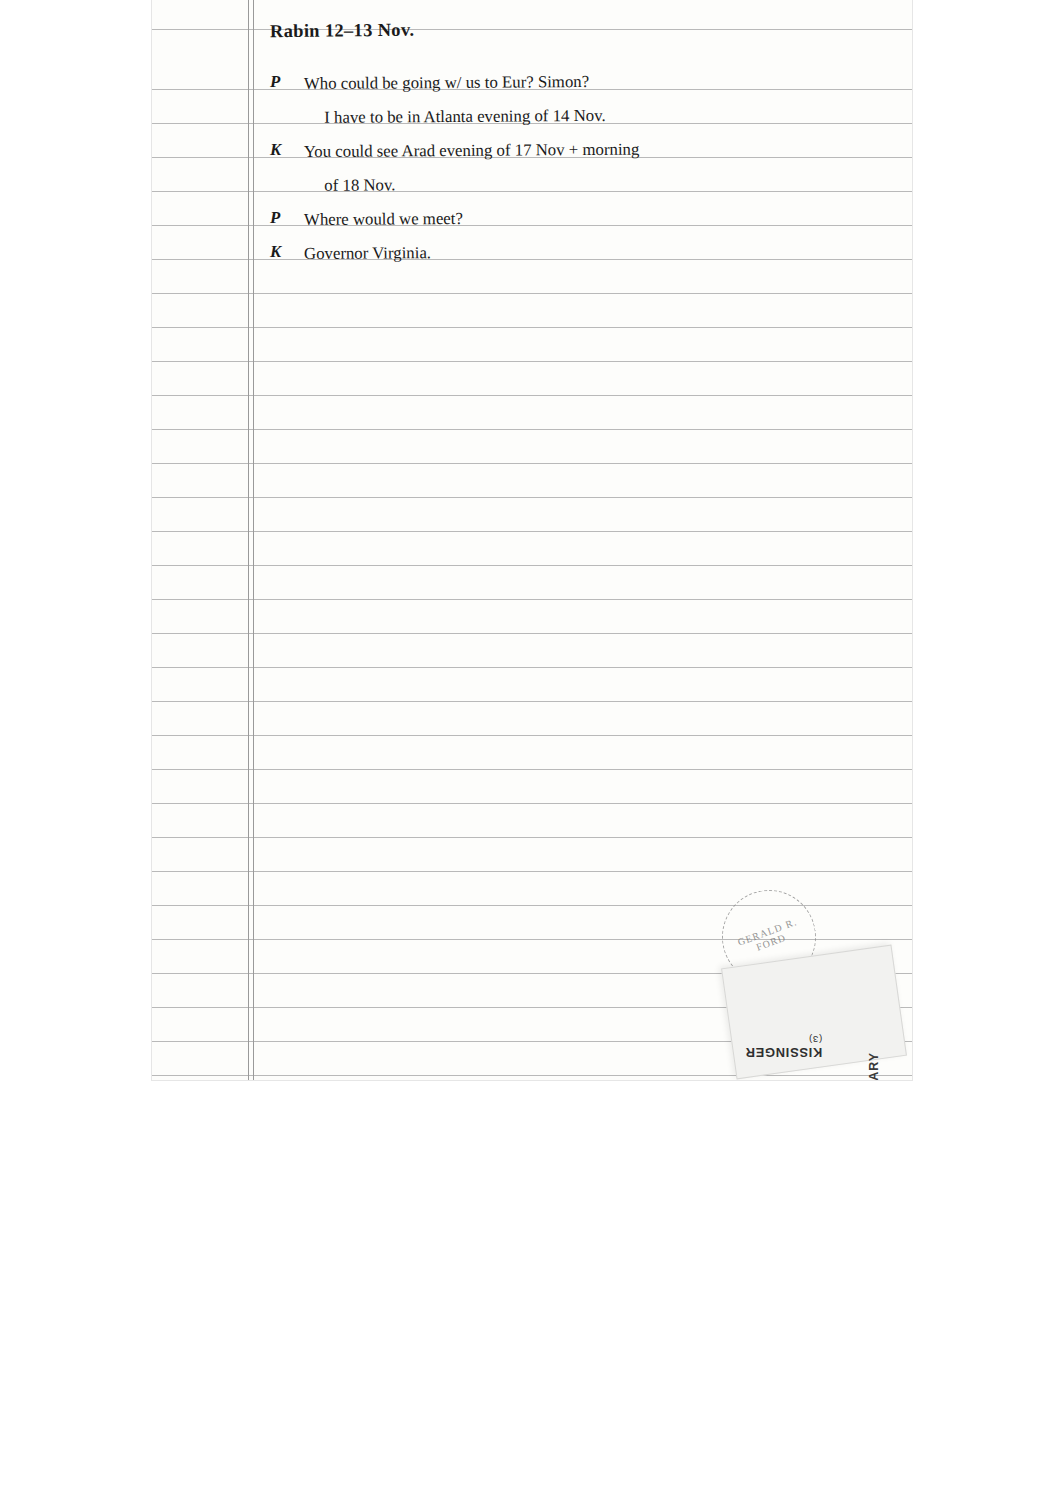Rabin 12–13 Nov.
P Who could be going w/ us to Eur? Simon? I have to be in Atlanta evening of 14 Nov.
K You could see Arad evening of 17 Nov + morning of 18 Nov.
P Where would we meet?
K Governor Virginia.
GERALD R.
FORD
LIBRARYFord
KISSINGER(3)